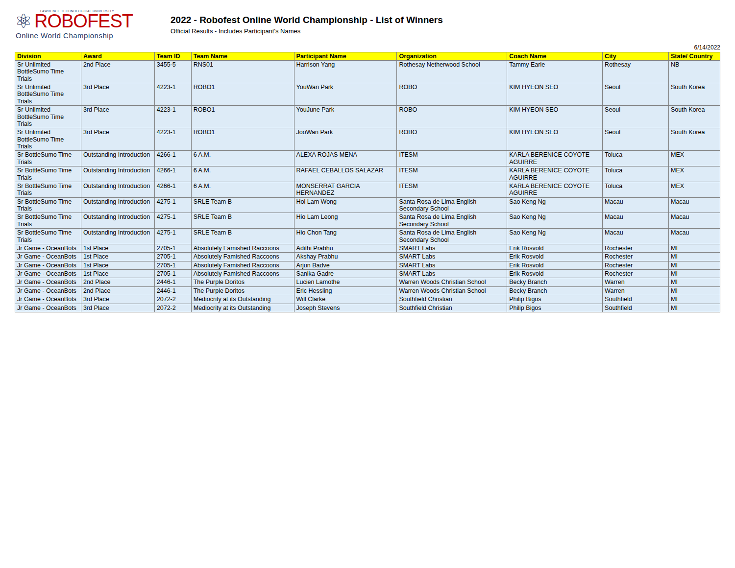LAWRENCE TECHNOLOGICAL UNIVERSITY
⚛ ROBOFEST
Online World Championship
2022 - Robofest Online World Championship - List of Winners
Official Results - Includes Participant's Names
6/14/2022
| Division | Award | Team ID | Team Name | Participant Name | Organization | Coach Name | City | State/ Country |
| --- | --- | --- | --- | --- | --- | --- | --- | --- |
| Sr Unlimited BottleSumo Time Trials | 2nd Place | 3455-5 | RNS01 | Harrison Yang | Rothesay Netherwood School | Tammy Earle | Rothesay | NB |
| Sr Unlimited BottleSumo Time Trials | 3rd Place | 4223-1 | ROBO1 | YouWan Park | ROBO | KIM HYEON SEO | Seoul | South Korea |
| Sr Unlimited BottleSumo Time Trials | 3rd Place | 4223-1 | ROBO1 | YouJune Park | ROBO | KIM HYEON SEO | Seoul | South Korea |
| Sr Unlimited BottleSumo Time Trials | 3rd Place | 4223-1 | ROBO1 | JooWan Park | ROBO | KIM HYEON SEO | Seoul | South Korea |
| Sr BottleSumo Time Trials | Outstanding Introduction | 4266-1 | 6 A.M. | ALEXA ROJAS MENA | ITESM | KARLA BERENICE COYOTE AGUIRRE | Toluca | MEX |
| Sr BottleSumo Time Trials | Outstanding Introduction | 4266-1 | 6 A.M. | RAFAEL CEBALLOS SALAZAR | ITESM | KARLA BERENICE COYOTE AGUIRRE | Toluca | MEX |
| Sr BottleSumo Time Trials | Outstanding Introduction | 4266-1 | 6 A.M. | MONSERRAT GARCIA HERNANDEZ | ITESM | KARLA BERENICE COYOTE AGUIRRE | Toluca | MEX |
| Sr BottleSumo Time Trials | Outstanding Introduction | 4275-1 | SRLE Team B | Hoi Lam Wong | Santa Rosa de Lima English Secondary School | Sao Keng Ng | Macau | Macau |
| Sr BottleSumo Time Trials | Outstanding Introduction | 4275-1 | SRLE Team B | Hio Lam Leong | Santa Rosa de Lima English Secondary School | Sao Keng Ng | Macau | Macau |
| Sr BottleSumo Time Trials | Outstanding Introduction | 4275-1 | SRLE Team B | Hio Chon Tang | Santa Rosa de Lima English Secondary School | Sao Keng Ng | Macau | Macau |
| Jr Game - OceanBots | 1st Place | 2705-1 | Absolutely Famished Raccoons | Adithi Prabhu | SMART Labs | Erik Rosvold | Rochester | MI |
| Jr Game - OceanBots | 1st Place | 2705-1 | Absolutely Famished Raccoons | Akshay Prabhu | SMART Labs | Erik Rosvold | Rochester | MI |
| Jr Game - OceanBots | 1st Place | 2705-1 | Absolutely Famished Raccoons | Arjun Badve | SMART Labs | Erik Rosvold | Rochester | MI |
| Jr Game - OceanBots | 1st Place | 2705-1 | Absolutely Famished Raccoons | Sanika Gadre | SMART Labs | Erik Rosvold | Rochester | MI |
| Jr Game - OceanBots | 2nd Place | 2446-1 | The Purple Doritos | Lucien Lamothe | Warren Woods Christian School | Becky Branch | Warren | MI |
| Jr Game - OceanBots | 2nd Place | 2446-1 | The Purple Doritos | Eric Hessling | Warren Woods Christian School | Becky Branch | Warren | MI |
| Jr Game - OceanBots | 3rd Place | 2072-2 | Mediocrity at its Outstanding | Will Clarke | Southfield Christian | Philip Bigos | Southfield | MI |
| Jr Game - OceanBots | 3rd Place | 2072-2 | Mediocrity at its Outstanding | Joseph Stevens | Southfield Christian | Philip Bigos | Southfield | MI |